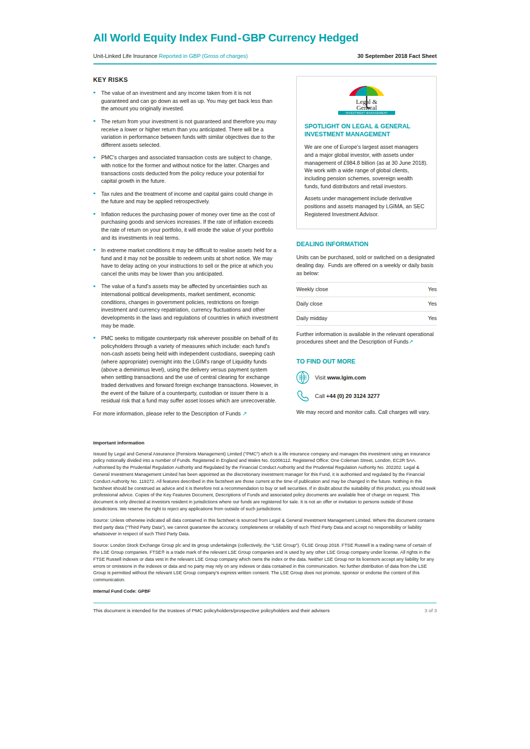All World Equity Index Fund - GBP Currency Hedged
Unit-Linked Life Insurance Reported in GBP (Gross of charges)
30 September 2018 Fact Sheet
Key risks
The value of an investment and any income taken from it is not guaranteed and can go down as well as up. You may get back less than the amount you originally invested.
The return from your investment is not guaranteed and therefore you may receive a lower or higher return than you anticipated. There will be a variation in performance between funds with similar objectives due to the different assets selected.
PMC's charges and associated transaction costs are subject to change, with notice for the former and without notice for the latter. Charges and transactions costs deducted from the policy reduce your potential for capital growth in the future.
Tax rules and the treatment of income and capital gains could change in the future and may be applied retrospectively.
Inflation reduces the purchasing power of money over time as the cost of purchasing goods and services increases. If the rate of inflation exceeds the rate of return on your portfolio, it will erode the value of your portfolio and its investments in real terms.
In extreme market conditions it may be difficult to realise assets held for a fund and it may not be possible to redeem units at short notice. We may have to delay acting on your instructions to sell or the price at which you cancel the units may be lower than you anticipated.
The value of a fund's assets may be affected by uncertainties such as international political developments, market sentiment, economic conditions, changes in government policies, restrictions on foreign investment and currency repatriation, currency fluctuations and other developments in the laws and regulations of countries in which investment may be made.
PMC seeks to mitigate counterparty risk wherever possible on behalf of its policyholders through a variety of measures which include: each fund's non-cash assets being held with independent custodians, sweeping cash (where appropriate) overnight into the LGIM's range of Liquidity funds (above a deminimus level), using the delivery versus payment system when settling transactions and the use of central clearing for exchange traded derivatives and forward foreign exchange transactions. However, in the event of the failure of a counterparty, custodian or issuer there is a residual risk that a fund may suffer asset losses which are unrecoverable.
For more information, please refer to the Description of Funds ↗
Legal & General INVESTMENT MANAGEMENT
Spotlight on Legal & General
Investment Management
We are one of Europe's largest asset managers and a major global investor, with assets under management of £984.8 billion (as at 30 June 2018). We work with a wide range of global clients, including pension schemes, sovereign wealth funds, fund distributors and retail investors.
Assets under management include derivative positions and assets managed by LGIMA, an SEC Registered Investment Advisor.
Dealing information
Units can be purchased, sold or switched on a designated dealing day. Funds are offered on a weekly or daily basis as below:
| Weekly close | Yes |
| Daily close | Yes |
| Daily midday | Yes |
Further information is available in the relevant operational procedures sheet and the Description of Funds↗
To find out more
Visit www.lgim.com
Call +44 (0) 20 3124 3277
We may record and monitor calls. Call charges will vary.
Important information
Issued by Legal and General Assurance (Pensions Management) Limited ("PMC") which is a life insurance company and manages this investment using an insurance policy notionally divided into a number of Funds. Registered in England and Wales No. 01006112. Registered Office: One Coleman Street, London, EC2R 5AA. Authorised by the Prudential Regulation Authority and Regulated by the Financial Conduct Authority and the Prudential Regulation Authority No. 202202. Legal & General Investment Management Limited has been appointed as the discretionary investment manager for this Fund, it is authorised and regulated by the Financial Conduct Authority No. 119272. All features described in this factsheet are those current at the time of publication and may be changed in the future. Nothing in this factsheet should be construed as advice and it is therefore not a recommendation to buy or sell securities. If in doubt about the suitability of this product, you should seek professional advice. Copies of the Key Features Document, Descriptions of Funds and associated policy documents are available free of charge on request. This document is only directed at investors resident in jurisdictions where our funds are registered for sale. It is not an offer or invitation to persons outside of those jurisdictions. We reserve the right to reject any applications from outside of such jurisdictions.
Source: Unless otherwise indicated all data contained in this factsheet is sourced from Legal & General Investment Management Limited. Where this document contains third party data ("Third Party Data"), we cannot guarantee the accuracy, completeness or reliability of such Third Party Data and accept no responsibility or liability whatsoever in respect of such Third Party Data.
Source: London Stock Exchange Group plc and its group undertakings (collectively, the "LSE Group"). ©LSE Group 2018. FTSE Russell is a trading name of certain of the LSE Group companies. FTSE® is a trade mark of the relevant LSE Group companies and is used by any other LSE Group company under license. All rights in the FTSE Russell indexes or data vest in the relevant LSE Group company which owns the index or the data. Neither LSE Group nor its licensors accept any liability for any errors or omissions in the indexes or data and no party may rely on any indexes or data contained in this communication. No further distribution of data from the LSE Group is permitted without the relevant LSE Group company's express written consent. The LSE Group does not promote, sponsor or endorse the content of this communication.
Internal Fund Code: GPBF
This document is intended for the trustees of PMC policyholders/prospective policyholders and their advisers
3 of 3